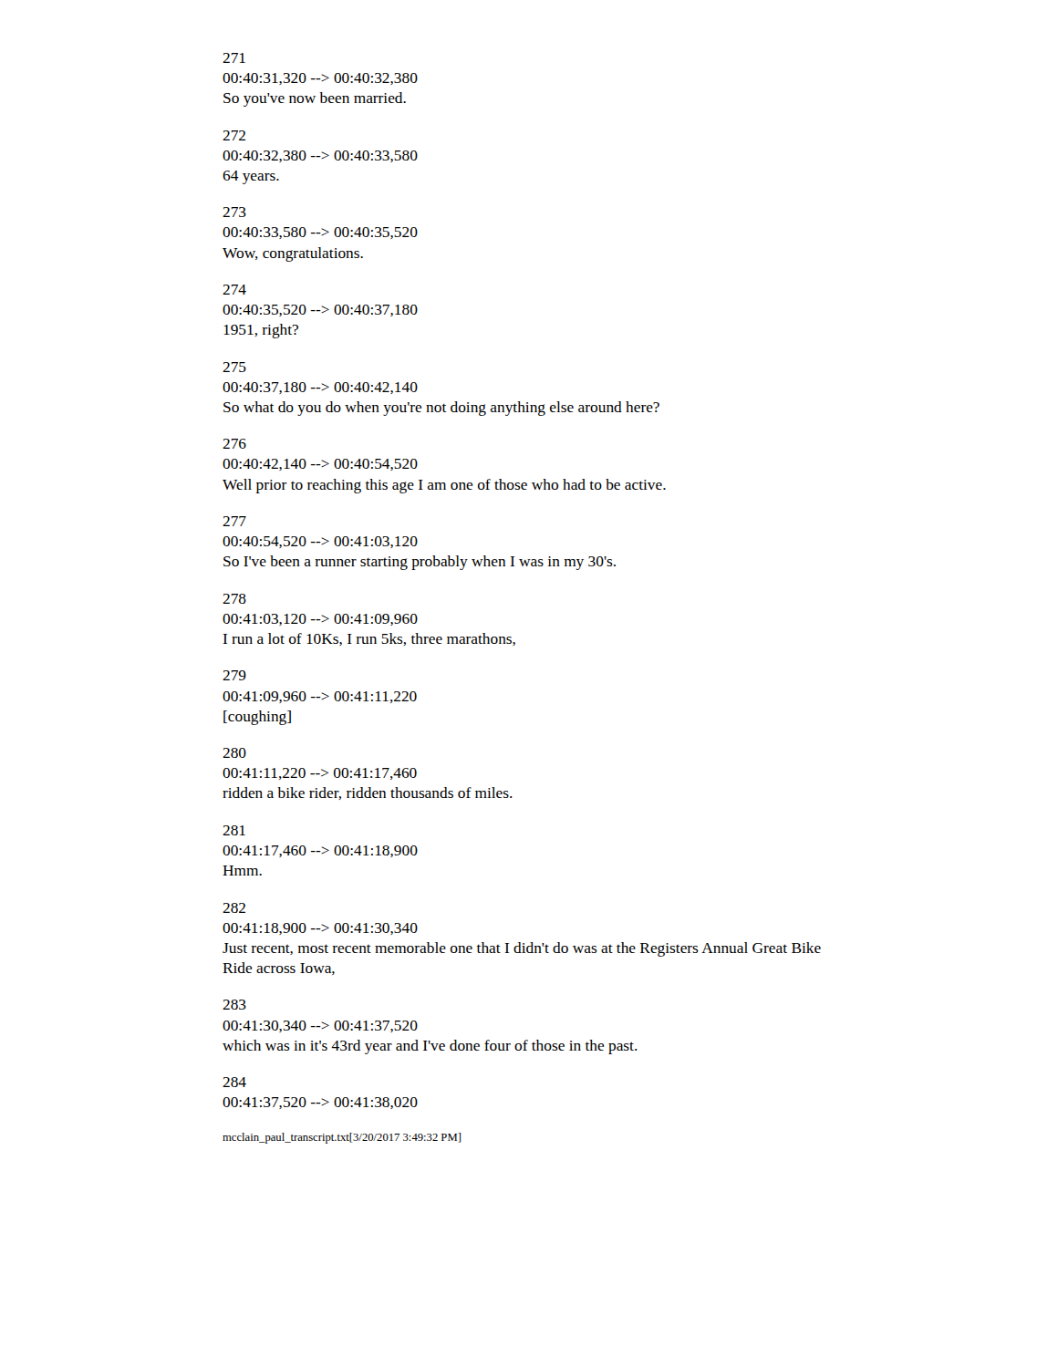271 00:40:31,320 --> 00:40:32,380 So you've now been married.
272 00:40:32,380 --> 00:40:33,580 64 years.
273 00:40:33,580 --> 00:40:35,520 Wow, congratulations.
274 00:40:35,520 --> 00:40:37,180 1951, right?
275 00:40:37,180 --> 00:40:42,140 So what do you do when you're not doing anything else around here?
276 00:40:42,140 --> 00:40:54,520 Well prior to reaching this age I am one of those who had to be active.
277 00:40:54,520 --> 00:41:03,120 So I've been a runner starting probably when I was in my 30's.
278 00:41:03,120 --> 00:41:09,960 I run a lot of 10Ks, I run 5ks, three marathons,
279 00:41:09,960 --> 00:41:11,220 [coughing]
280 00:41:11,220 --> 00:41:17,460 ridden a bike rider, ridden thousands of miles.
281 00:41:17,460 --> 00:41:18,900 Hmm.
282 00:41:18,900 --> 00:41:30,340 Just recent, most recent memorable one that I didn't do was at the Registers Annual Great Bike Ride across Iowa,
283 00:41:30,340 --> 00:41:37,520 which was in it's 43rd year and I've done four of those in the past.
284 00:41:37,520 --> 00:41:38,020
mcclain_paul_transcript.txt[3/20/2017 3:49:32 PM]